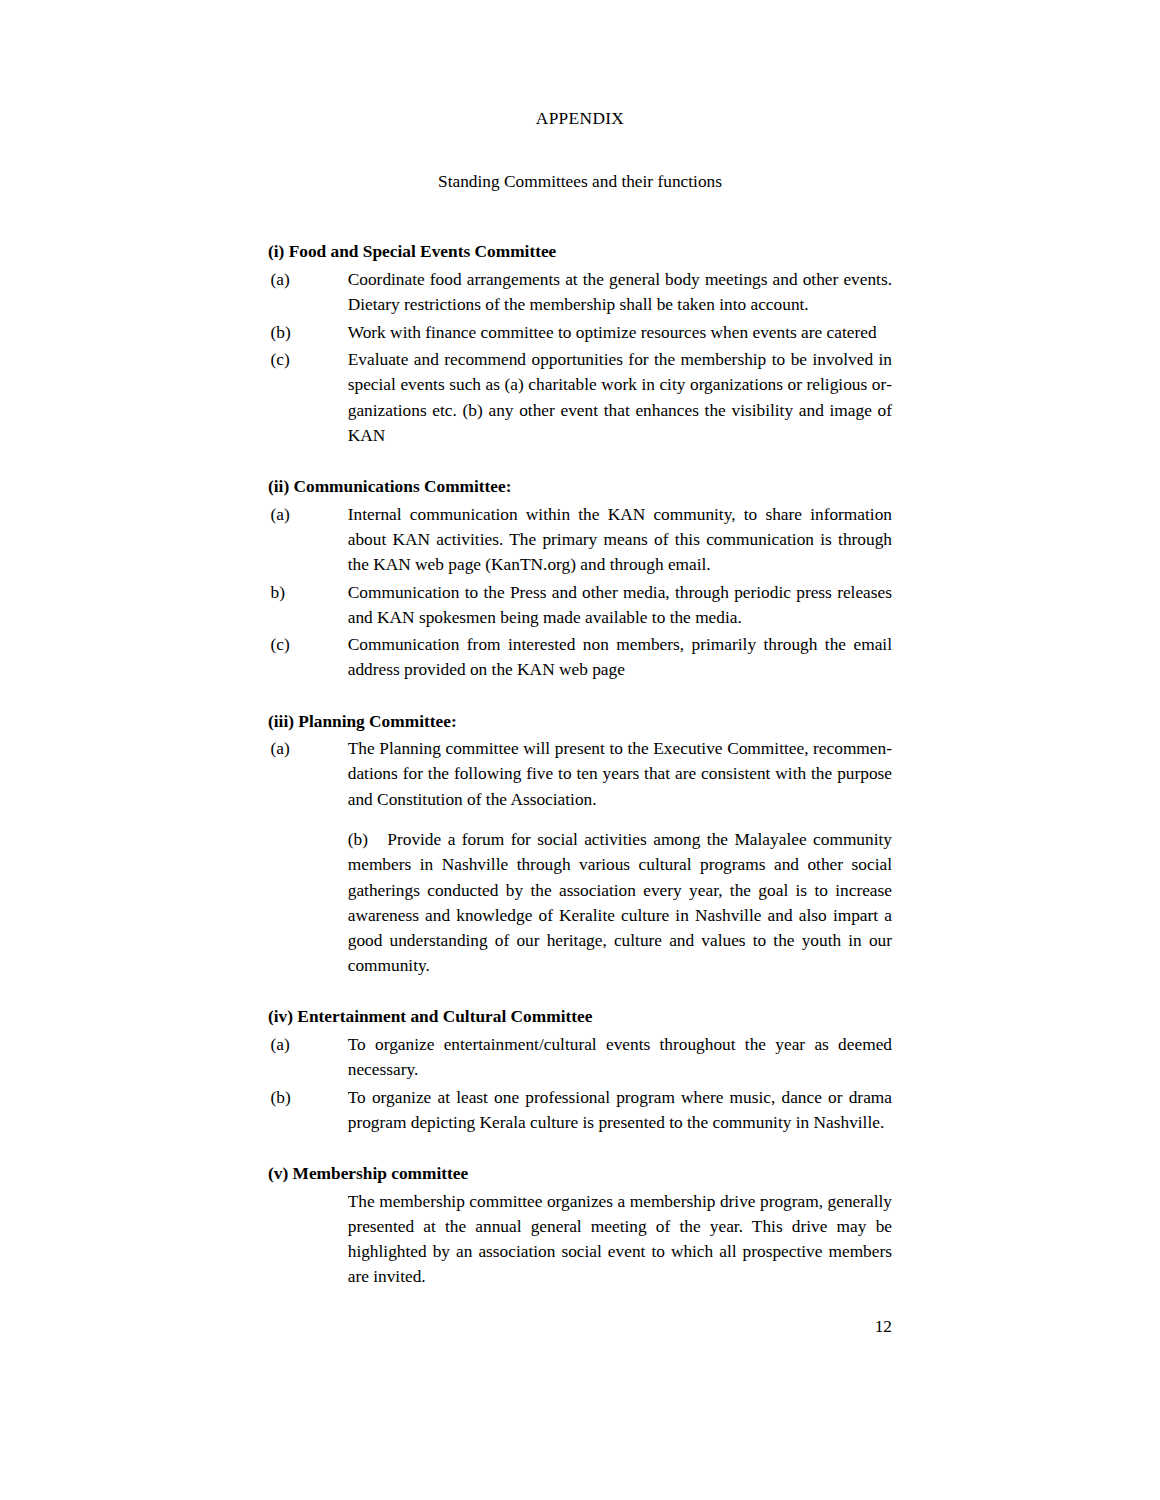APPENDIX
Standing Committees and their functions
(i) Food and Special Events Committee
(a)
Coordinate food arrangements at the general body meetings and other events. Dietary restrictions of the membership shall be taken into account.
(b)
Work with finance committee to optimize resources when events are catered
(c)
Evaluate and recommend opportunities for the membership to be involved in special events such as (a) charitable work in city organizations or religious organizations etc. (b) any other event that enhances the visibility and image of KAN
(ii) Communications Committee:
(a)
Internal communication within the KAN community, to share information about KAN activities. The primary means of this communication is through the KAN web page (KanTN.org) and through email.
b)
Communication to the Press and other media, through periodic press releases and KAN spokesmen being made available to the media.
(c)
Communication from interested non members, primarily through the email address provided on the KAN web page
(iii) Planning Committee:
(a)
The Planning committee will present to the Executive Committee, recommendations for the following five to ten years that are consistent with the purpose and Constitution of the Association.
(b) Provide a forum for social activities among the Malayalee community members in Nashville through various cultural programs and other social gatherings conducted by the association every year, the goal is to increase awareness and knowledge of Keralite culture in Nashville and also impart a good understanding of our heritage, culture and values to the youth in our community.
(iv) Entertainment and Cultural Committee
(a)
To organize entertainment/cultural events throughout the year as deemed necessary.
(b)
To organize at least one professional program where music, dance or drama program depicting Kerala culture is presented to the community in Nashville.
(v) Membership committee
The membership committee organizes a membership drive program, generally presented at the annual general meeting of the year. This drive may be highlighted by an association social event to which all prospective members are invited.
12